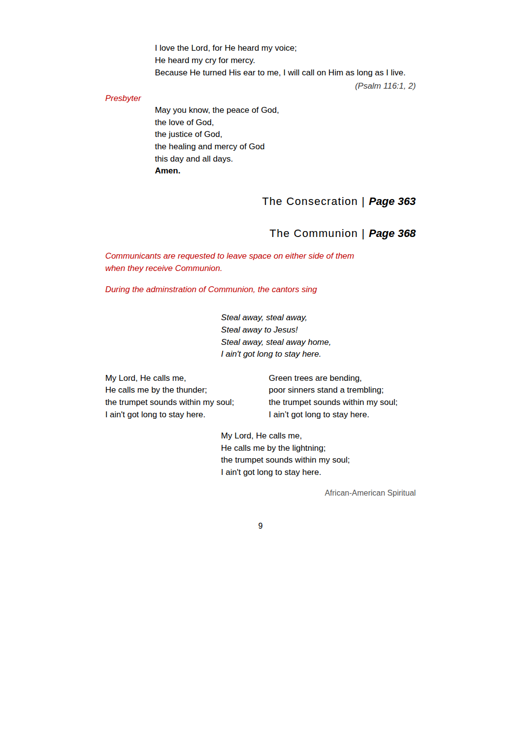I love the Lord, for He heard my voice;
He heard my cry for mercy.
Because He turned His ear to me, I will call on Him as long as I live.
(Psalm 116:1, 2)
Presbyter
May you know, the peace of God,
the love of God,
the justice of God,
the healing and mercy of God
this day and all days.
Amen.
The Consecration | Page 363
The Communion | Page 368
Communicants are requested to leave space on either side of them
when they receive Communion.
During the adminstration of Communion, the cantors sing
Steal away, steal away,
Steal away to Jesus!
Steal away, steal away home,
I ain't got long to stay here.
My Lord, He calls me,
He calls me by the thunder;
the trumpet sounds within my soul;
I ain't got long to stay here.
Green trees are bending,
poor sinners stand a trembling;
the trumpet sounds within my soul;
I ain’t got long to stay here.
My Lord, He calls me,
He calls me by the lightning;
the trumpet sounds within my soul;
I ain't got long to stay here.
African-American Spiritual
9